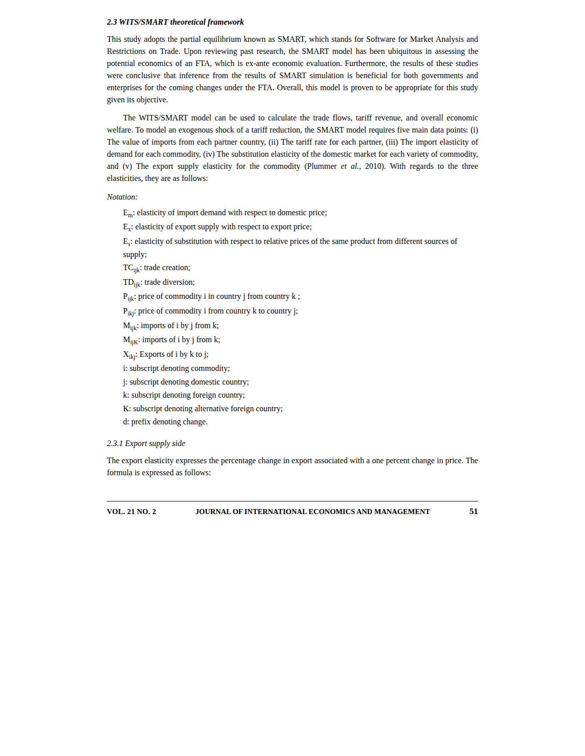2.3 WITS/SMART theoretical framework
This study adopts the partial equilibrium known as SMART, which stands for Software for Market Analysis and Restrictions on Trade. Upon reviewing past research, the SMART model has been ubiquitous in assessing the potential economics of an FTA, which is ex-ante economic evaluation. Furthermore, the results of these studies were conclusive that inference from the results of SMART simulation is beneficial for both governments and enterprises for the coming changes under the FTA. Overall, this model is proven to be appropriate for this study given its objective.
The WITS/SMART model can be used to calculate the trade flows, tariff revenue, and overall economic welfare. To model an exogenous shock of a tariff reduction, the SMART model requires five main data points: (i) The value of imports from each partner country, (ii) The tariff rate for each partner, (iii) The import elasticity of demand for each commodity, (iv) The substitution elasticity of the domestic market for each variety of commodity, and (v) The export supply elasticity for the commodity (Plummer et al., 2010). With regards to the three elasticities, they are as follows:
Notation:
Em: elasticity of import demand with respect to domestic price;
Ex: elasticity of export supply with respect to export price;
Es: elasticity of substitution with respect to relative prices of the same product from different sources of supply;
TCijk: trade creation;
TDijk: trade diversion;
Pijk: price of commodity i in country j from country k ;
Pikj: price of commodity i from country k to country j;
Mijk: imports of i by j from k;
MijK: imports of i by j from k;
Xikj: Exports of i by k to j;
i: subscript denoting commodity;
j: subscript denoting domestic country;
k: subscript denoting foreign country;
K: subscript denoting alternative foreign country;
d: prefix denoting change.
2.3.1 Export supply side
The export elasticity expresses the percentage change in export associated with a one percent change in price. The formula is expressed as follows:
VOL. 21 NO. 2 JOURNAL OF INTERNATIONAL ECONOMICS AND MANAGEMENT 51